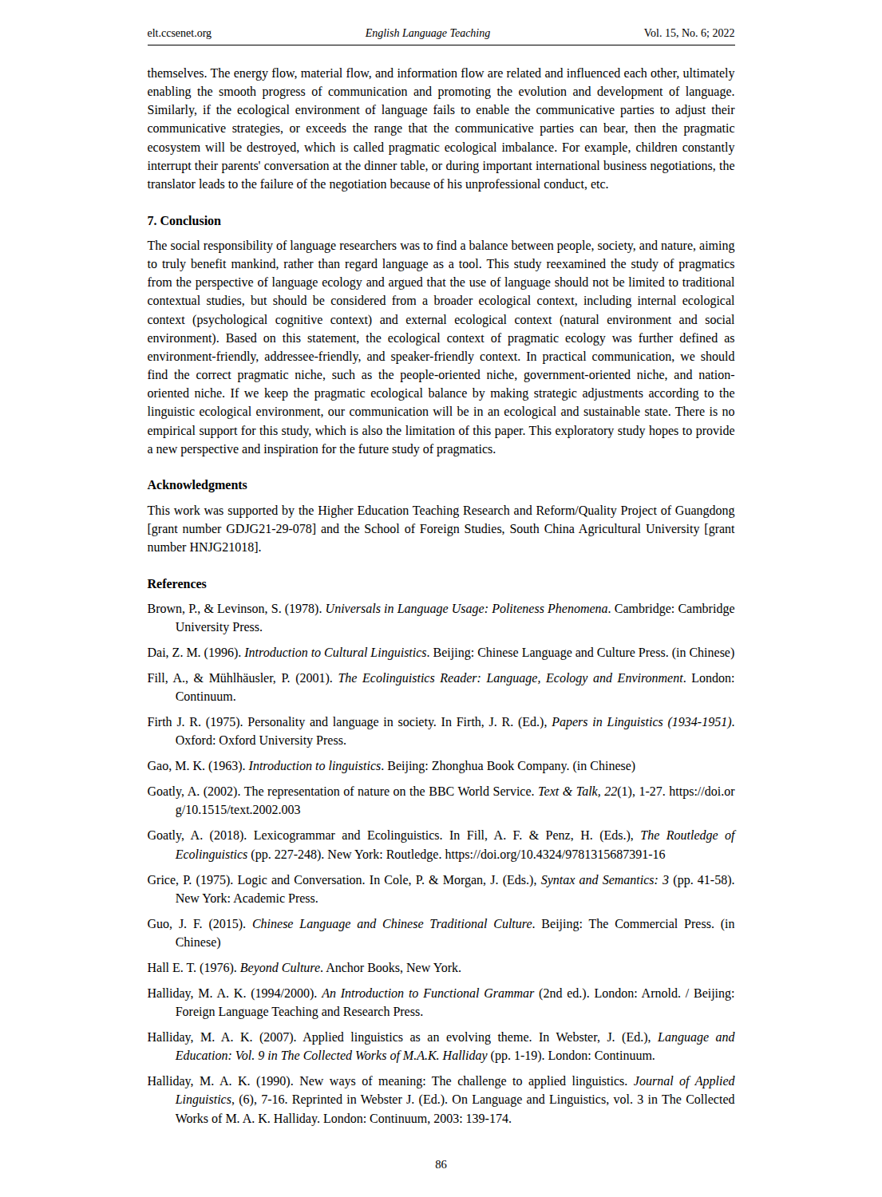elt.ccsenet.org English Language Teaching Vol. 15, No. 6; 2022
themselves. The energy flow, material flow, and information flow are related and influenced each other, ultimately enabling the smooth progress of communication and promoting the evolution and development of language. Similarly, if the ecological environment of language fails to enable the communicative parties to adjust their communicative strategies, or exceeds the range that the communicative parties can bear, then the pragmatic ecosystem will be destroyed, which is called pragmatic ecological imbalance. For example, children constantly interrupt their parents' conversation at the dinner table, or during important international business negotiations, the translator leads to the failure of the negotiation because of his unprofessional conduct, etc.
7. Conclusion
The social responsibility of language researchers was to find a balance between people, society, and nature, aiming to truly benefit mankind, rather than regard language as a tool. This study reexamined the study of pragmatics from the perspective of language ecology and argued that the use of language should not be limited to traditional contextual studies, but should be considered from a broader ecological context, including internal ecological context (psychological cognitive context) and external ecological context (natural environment and social environment). Based on this statement, the ecological context of pragmatic ecology was further defined as environment-friendly, addressee-friendly, and speaker-friendly context. In practical communication, we should find the correct pragmatic niche, such as the people-oriented niche, government-oriented niche, and nation-oriented niche. If we keep the pragmatic ecological balance by making strategic adjustments according to the linguistic ecological environment, our communication will be in an ecological and sustainable state. There is no empirical support for this study, which is also the limitation of this paper. This exploratory study hopes to provide a new perspective and inspiration for the future study of pragmatics.
Acknowledgments
This work was supported by the Higher Education Teaching Research and Reform/Quality Project of Guangdong [grant number GDJG21-29-078] and the School of Foreign Studies, South China Agricultural University [grant number HNJG21018].
References
Brown, P., & Levinson, S. (1978). Universals in Language Usage: Politeness Phenomena. Cambridge: Cambridge University Press.
Dai, Z. M. (1996). Introduction to Cultural Linguistics. Beijing: Chinese Language and Culture Press. (in Chinese)
Fill, A., & Mühlhäusler, P. (2001). The Ecolinguistics Reader: Language, Ecology and Environment. London: Continuum.
Firth J. R. (1975). Personality and language in society. In Firth, J. R. (Ed.), Papers in Linguistics (1934-1951). Oxford: Oxford University Press.
Gao, M. K. (1963). Introduction to linguistics. Beijing: Zhonghua Book Company. (in Chinese)
Goatly, A. (2002). The representation of nature on the BBC World Service. Text & Talk, 22(1), 1-27. https://doi.org/10.1515/text.2002.003
Goatly, A. (2018). Lexicogrammar and Ecolinguistics. In Fill, A. F. & Penz, H. (Eds.), The Routledge of Ecolinguistics (pp. 227-248). New York: Routledge. https://doi.org/10.4324/9781315687391-16
Grice, P. (1975). Logic and Conversation. In Cole, P. & Morgan, J. (Eds.), Syntax and Semantics: 3 (pp. 41-58). New York: Academic Press.
Guo, J. F. (2015). Chinese Language and Chinese Traditional Culture. Beijing: The Commercial Press. (in Chinese)
Hall E. T. (1976). Beyond Culture. Anchor Books, New York.
Halliday, M. A. K. (1994/2000). An Introduction to Functional Grammar (2nd ed.). London: Arnold. / Beijing: Foreign Language Teaching and Research Press.
Halliday, M. A. K. (2007). Applied linguistics as an evolving theme. In Webster, J. (Ed.), Language and Education: Vol. 9 in The Collected Works of M.A.K. Halliday (pp. 1-19). London: Continuum.
Halliday, M. A. K. (1990). New ways of meaning: The challenge to applied linguistics. Journal of Applied Linguistics, (6), 7-16. Reprinted in Webster J. (Ed.). On Language and Linguistics, vol. 3 in The Collected Works of M. A. K. Halliday. London: Continuum, 2003: 139-174.
86